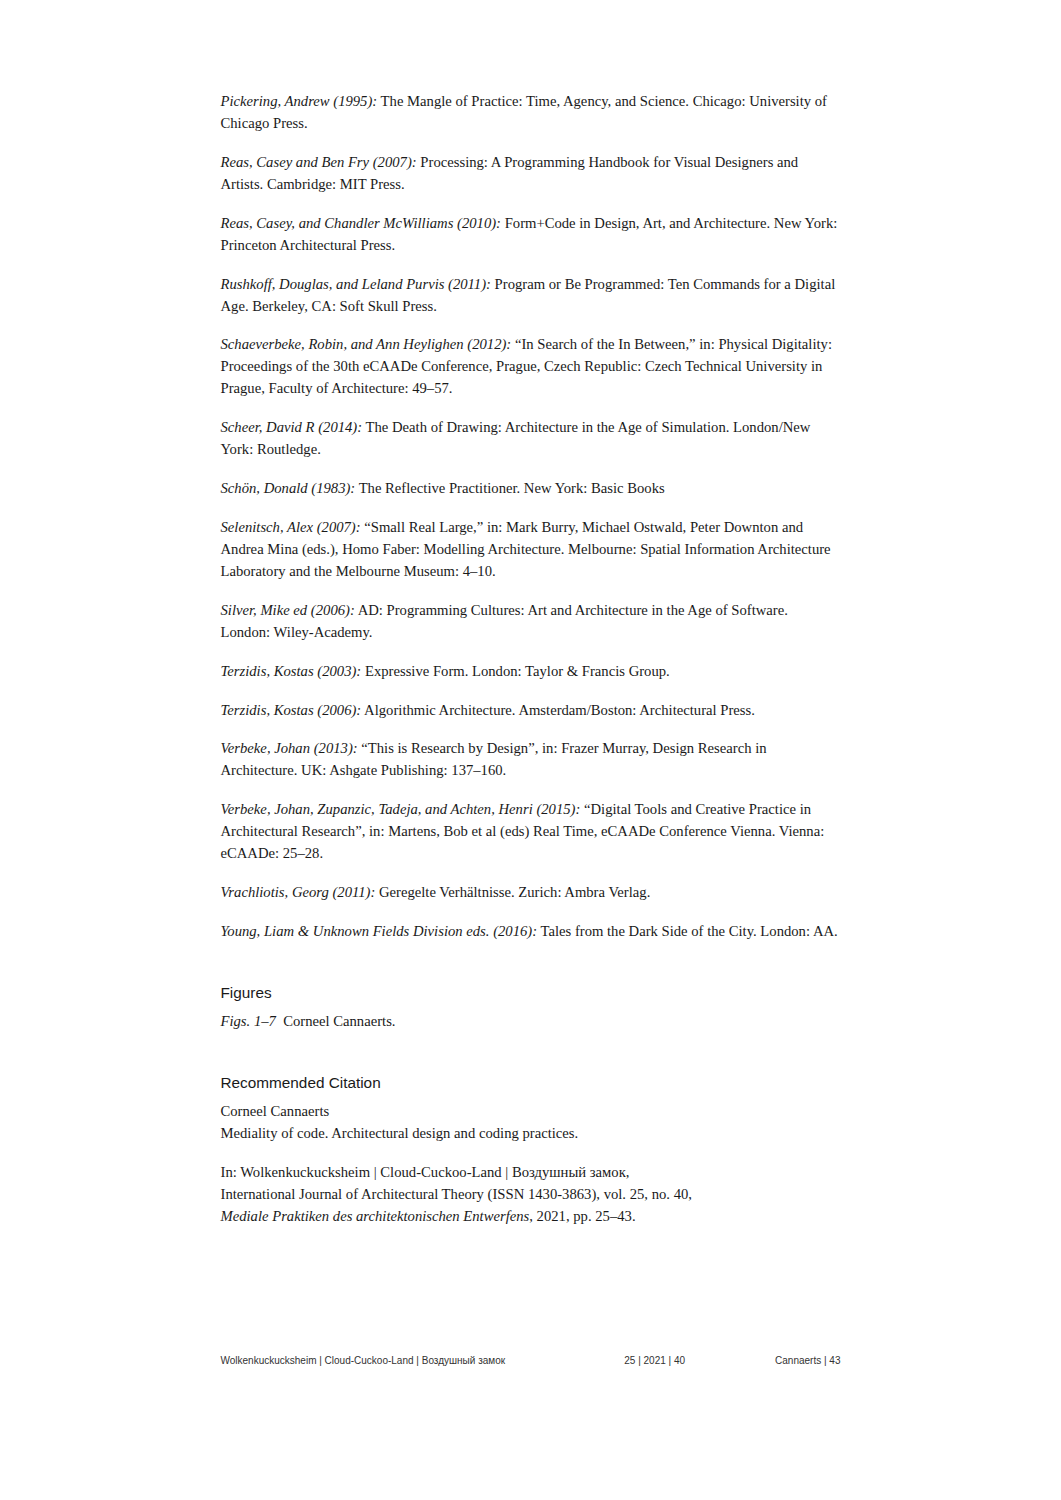Pickering, Andrew (1995): The Mangle of Practice: Time, Agency, and Science. Chicago: University of Chicago Press.
Reas, Casey and Ben Fry (2007): Processing: A Programming Handbook for Visual Designers and Artists. Cambridge: MIT Press.
Reas, Casey, and Chandler McWilliams (2010): Form+Code in Design, Art, and Architecture. New York: Princeton Architectural Press.
Rushkoff, Douglas, and Leland Purvis (2011): Program or Be Programmed: Ten Commands for a Digital Age. Berkeley, CA: Soft Skull Press.
Schaeverbeke, Robin, and Ann Heylighen (2012): “In Search of the In Between,” in: Physical Digitality: Proceedings of the 30th eCAADe Conference, Prague, Czech Republic: Czech Technical University in Prague, Faculty of Architecture: 49–57.
Scheer, David R (2014): The Death of Drawing: Architecture in the Age of Simulation. London/New York: Routledge.
Schön, Donald (1983): The Reflective Practitioner. New York: Basic Books
Selenitsch, Alex (2007): “Small Real Large,” in: Mark Burry, Michael Ostwald, Peter Downton and Andrea Mina (eds.), Homo Faber: Modelling Architecture. Melbourne: Spatial Information Architecture Laboratory and the Melbourne Museum: 4–10.
Silver, Mike ed (2006): AD: Programming Cultures: Art and Architecture in the Age of Software. London: Wiley-Academy.
Terzidis, Kostas (2003): Expressive Form. London: Taylor & Francis Group.
Terzidis, Kostas (2006): Algorithmic Architecture. Amsterdam/Boston: Architectural Press.
Verbeke, Johan (2013): “This is Research by Design”, in: Frazer Murray, Design Research in Architecture. UK: Ashgate Publishing: 137–160.
Verbeke, Johan, Zupanzic, Tadeja, and Achten, Henri (2015): “Digital Tools and Creative Practice in Architectural Research”, in: Martens, Bob et al (eds) Real Time, eCAADe Conference Vienna. Vienna: eCAADe: 25–28.
Vrachliotis, Georg (2011): Geregelte Verhältnisse. Zurich: Ambra Verlag.
Young, Liam & Unknown Fields Division eds. (2016): Tales from the Dark Side of the City. London: AA.
Figures
Figs. 1–7 Corneel Cannaerts.
Recommended Citation
Corneel Cannaerts
Mediality of code. Architectural design and coding practices.
In: Wolkenkuckucksheim | Cloud-Cuckoo-Land | Воздушный замок,
International Journal of Architectural Theory (ISSN 1430-3863), vol. 25, no. 40,
Mediale Praktiken des architektonischen Entwerfens, 2021, pp. 25–43.
Wolkenkuckucksheim | Cloud-Cuckoo-Land | Воздушный замок
25 | 2021 | 40
Cannaerts | 43